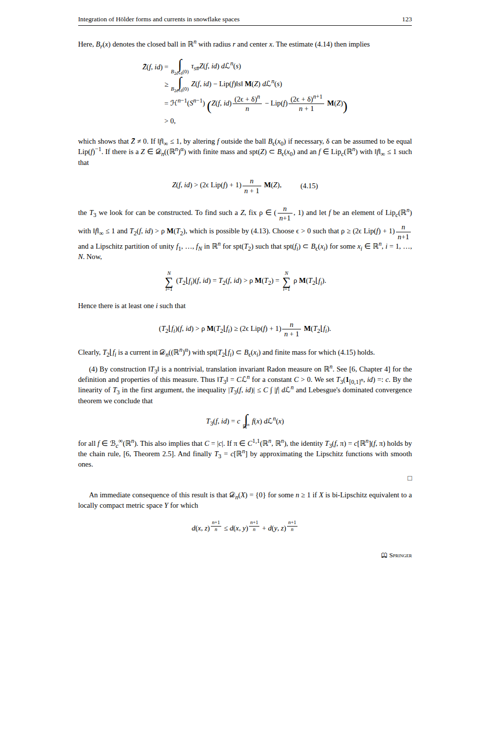Integration of Hölder forms and currents in snowflake spaces 123
Here, Br(x) denotes the closed ball in ℝn with radius r and center x. The estimate (4.14) then implies
| Z̄ ( f , id ) | = | ∫ B 2ϵ+δ (0) τ s # Z ( f , id ) d ℒ n ( s ) |
| | ≥ | ∫ B 2ϵ+δ (0) Z ( f , id ) − Lip( f )‖ s ‖ M ( Z ) d ℒ n ( s ) |
| | = | ℋ n −1 ( S n −1 ) ( Z ( f , id ) (2ϵ + δ) n n − Lip( f ) (2ϵ + δ) n +1 n + 1 M ( Z ) ) |
| | > | 0, |
which shows that Z̄ ≠ 0. If ‖f‖∞ ≤ 1, by altering f outside the ball Bϵ(x0) if necessary, δ can be assumed to be equal Lip(f)−1. If there is a Z ∈ 𝒟n((ℝn)α) with finite mass and spt(Z) ⊂ Bϵ(x0) and an f ∈ Lipc(ℝn) with ‖f‖∞ ≤ 1 such that
Z(f, id) > (2ϵ Lip(f) + 1)nn + 1 M(Z), (4.15)
the T3 we look for can be constructed. To find such a Z, fix ρ ∈ (nn+1, 1) and let f be an element of Lipc(ℝn) with ‖f‖∞ ≤ 1 and T2(f, id) > ρ M(T2), which is possible by (4.13). Choose ϵ > 0 such that ρ ≥ (2ϵ Lip(f) + 1)nn+1 and a Lipschitz partition of unity f1, …, fN in ℝn for spt(T2) such that spt(fi) ⊂ Bϵ(xi) for some xi ∈ ℝn, i = 1, …, N. Now,
N∑i=1 (T2⌊fi)(f, id) = T2(f, id) > ρ M(T2) = N∑i=1 ρ M(T2⌊fi).
Hence there is at least one i such that
(T2⌊fi)(f, id) > ρ M(T2⌊fi) ≥ (2ϵ Lip(f) + 1)nn + 1 M(T2⌊fi).
Clearly, T2⌊fi is a current in 𝒟n((ℝn)α) with spt(T2⌊fi) ⊂ Bϵ(xi) and finite mass for which (4.15) holds.
(4) By construction ‖T3‖ is a nontrivial, translation invariant Radon measure on ℝn. See [6, Chapter 4] for the definition and properties of this measure. Thus ‖T3‖ = Cℒn for a constant C > 0. We set T3(1[0,1]n, id) =: c. By the linearity of T3 in the first argument, the inequality |T3(f, id)| ≤ C ∫ |f| d ℒn and Lebesgue's dominated convergence theorem we conclude that
T3(f, id) = c ∫ℝn f(x) d ℒn(x)
for all f ∈ ℬc∞(ℝn). This also implies that C = |c|. If π ∈ C1,1(ℝn, ℝn), the identity T3(f, π) = c[ℝn](f, π) holds by the chain rule, [6, Theorem 2.5]. And finally T3 = c[ℝn] by approximating the Lipschitz functions with smooth ones.
□
An immediate consequence of this result is that 𝒟n(X) = {0} for some n ≥ 1 if X is bi-Lipschitz equivalent to a locally compact metric space Y for which
d(x, z)n+1 n ≤ d(x, y)n+1 n + d(y, z)n+1 n
🕮 Springer